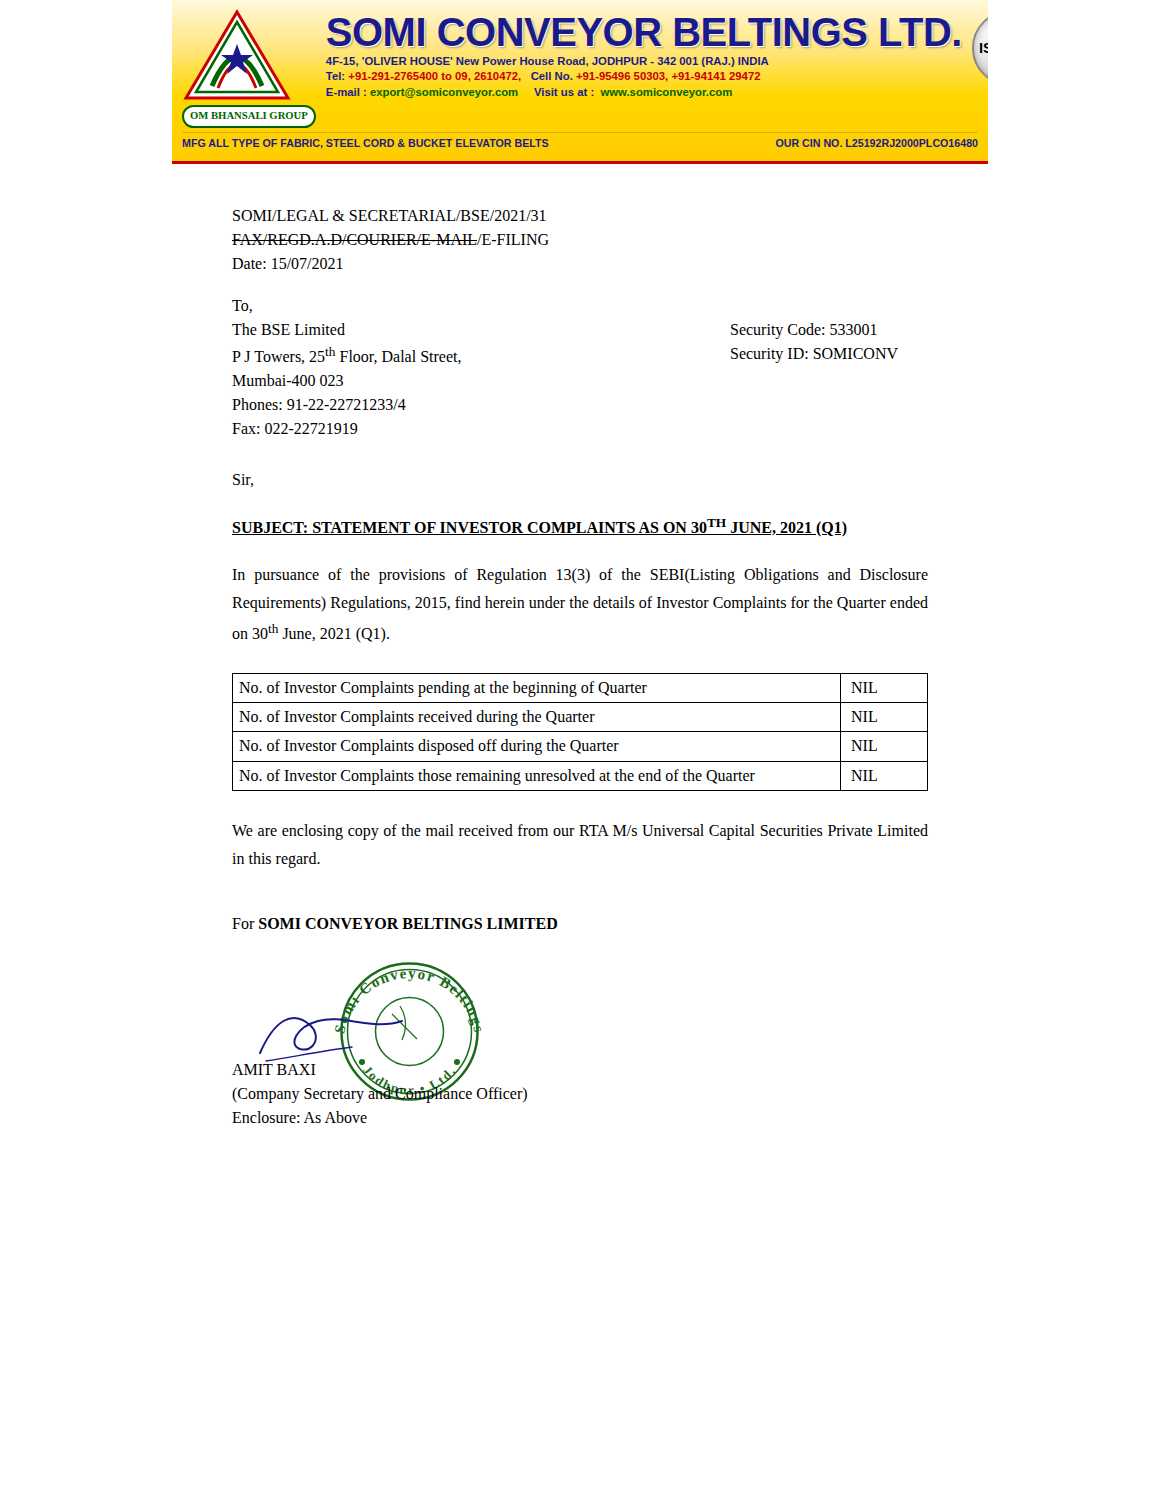OM BHANSALI GROUP
SOMI CONVEYOR BELTINGS LTD.
4F-15, 'OLIVER HOUSE' New Power House Road, JODHPUR - 342 001 (RAJ.) INDIA
Tel: +91-291-2765400 to 09, 2610472, Cell No. +91-95496 50303, +91-94141 29472
E-mail : export@somiconveyor.com Visit us at : www.somiconveyor.com
An ISO 9001 Company
MFG ALL TYPE OF FABRIC, STEEL CORD & BUCKET ELEVATOR BELTS OUR CIN NO. L25192RJ2000PLCO16480
SOMI/LEGAL & SECRETARIAL/BSE/2021/31
FAX/REGD.A.D/COURIER/E-MAIL/E-FILING
Date: 15/07/2021
To,
The BSE Limited
P J Towers, 25th Floor, Dalal Street,
Mumbai-400 023
Phones: 91-22-22721233/4
Fax: 022-22721919
Security Code: 533001
Security ID: SOMICONV
Sir,
SUBJECT: STATEMENT OF INVESTOR COMPLAINTS AS ON 30TH JUNE, 2021 (Q1)
In pursuance of the provisions of Regulation 13(3) of the SEBI(Listing Obligations and Disclosure Requirements) Regulations, 2015, find herein under the details of Investor Complaints for the Quarter ended on 30th June, 2021 (Q1).
| No. of Investor Complaints pending at the beginning of Quarter | NIL |
| No. of Investor Complaints received during the Quarter | NIL |
| No. of Investor Complaints disposed off during the Quarter | NIL |
| No. of Investor Complaints those remaining unresolved at the end of the Quarter | NIL |
We are enclosing copy of the mail received from our RTA M/s Universal Capital Securities Private Limited in this regard.
For SOMI CONVEYOR BELTINGS LIMITED
Somi Conveyor Beltings Jodhpur • Ltd.
AMIT BAXI
(Company Secretary and Compliance Officer)
Enclosure: As Above